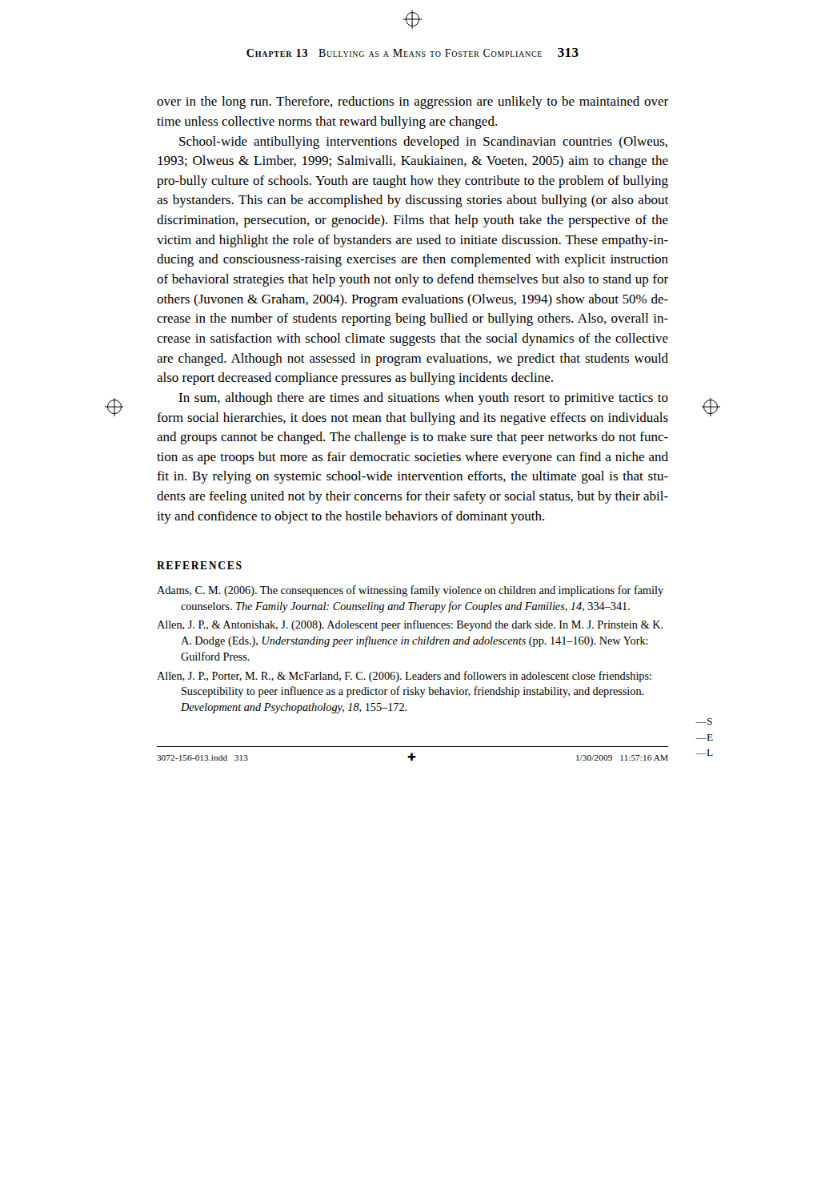Chapter 13 Bullying as a Means to Foster Compliance 313
over in the long run. Therefore, reductions in aggression are unlikely to be maintained over time unless collective norms that reward bullying are changed.
School-wide antibullying interventions developed in Scandinavian countries (Olweus, 1993; Olweus & Limber, 1999; Salmivalli, Kaukiainen, & Voeten, 2005) aim to change the pro-bully culture of schools. Youth are taught how they contribute to the problem of bullying as bystanders. This can be accomplished by discussing stories about bullying (or also about discrimination, persecution, or genocide). Films that help youth take the perspective of the victim and highlight the role of bystanders are used to initiate discussion. These empathy-inducing and consciousness-raising exercises are then complemented with explicit instruction of behavioral strategies that help youth not only to defend themselves but also to stand up for others (Juvonen & Graham, 2004). Program evaluations (Olweus, 1994) show about 50% decrease in the number of students reporting being bullied or bullying others. Also, overall increase in satisfaction with school climate suggests that the social dynamics of the collective are changed. Although not assessed in program evaluations, we predict that students would also report decreased compliance pressures as bullying incidents decline.
In sum, although there are times and situations when youth resort to primitive tactics to form social hierarchies, it does not mean that bullying and its negative effects on individuals and groups cannot be changed. The challenge is to make sure that peer networks do not function as ape troops but more as fair democratic societies where everyone can find a niche and fit in. By relying on systemic school-wide intervention efforts, the ultimate goal is that students are feeling united not by their concerns for their safety or social status, but by their ability and confidence to object to the hostile behaviors of dominant youth.
References
Adams, C. M. (2006). The consequences of witnessing family violence on children and implications for family counselors. The Family Journal: Counseling and Therapy for Couples and Families, 14, 334–341.
Allen, J. P., & Antonishak, J. (2008). Adolescent peer influences: Beyond the dark side. In M. J. Prinstein & K. A. Dodge (Eds.), Understanding peer influence in children and adolescents (pp. 141–160). New York: Guilford Press.
Allen, J. P., Porter, M. R., & McFarland, F. C. (2006). Leaders and followers in adolescent close friendships: Susceptibility to peer influence as a predictor of risky behavior, friendship instability, and depression. Development and Psychopathology, 18, 155–172.
—S —E —L
3072-156-013.indd 313 ✚ 1/30/2009 11:57:16 AM